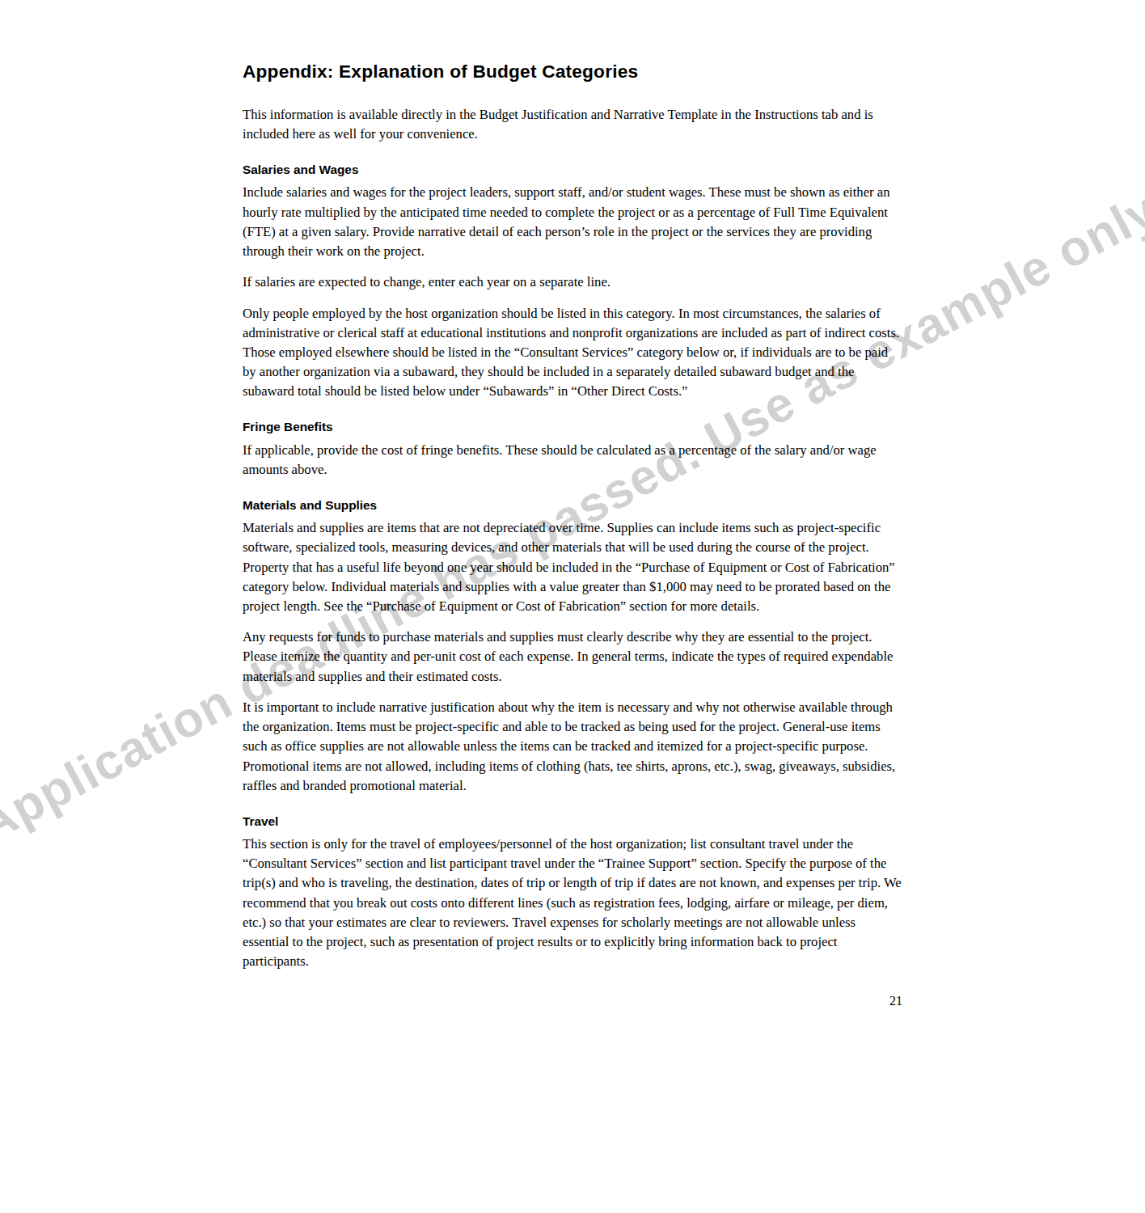Application deadline has passed. Use as example only.
Appendix: Explanation of Budget Categories
This information is available directly in the Budget Justification and Narrative Template in the Instructions tab and is included here as well for your convenience.
Salaries and Wages
Include salaries and wages for the project leaders, support staff, and/or student wages. These must be shown as either an hourly rate multiplied by the anticipated time needed to complete the project or as a percentage of Full Time Equivalent (FTE) at a given salary. Provide narrative detail of each person’s role in the project or the services they are providing through their work on the project.
If salaries are expected to change, enter each year on a separate line.
Only people employed by the host organization should be listed in this category. In most circumstances, the salaries of administrative or clerical staff at educational institutions and nonprofit organizations are included as part of indirect costs. Those employed elsewhere should be listed in the “Consultant Services” category below or, if individuals are to be paid by another organization via a subaward, they should be included in a separately detailed subaward budget and the subaward total should be listed below under “Subawards” in “Other Direct Costs.”
Fringe Benefits
If applicable, provide the cost of fringe benefits. These should be calculated as a percentage of the salary and/or wage amounts above.
Materials and Supplies
Materials and supplies are items that are not depreciated over time. Supplies can include items such as project-specific software, specialized tools, measuring devices, and other materials that will be used during the course of the project. Property that has a useful life beyond one year should be included in the “Purchase of Equipment or Cost of Fabrication” category below. Individual materials and supplies with a value greater than $1,000 may need to be prorated based on the project length. See the “Purchase of Equipment or Cost of Fabrication” section for more details.
Any requests for funds to purchase materials and supplies must clearly describe why they are essential to the project. Please itemize the quantity and per-unit cost of each expense. In general terms, indicate the types of required expendable materials and supplies and their estimated costs.
It is important to include narrative justification about why the item is necessary and why not otherwise available through the organization. Items must be project-specific and able to be tracked as being used for the project. General-use items such as office supplies are not allowable unless the items can be tracked and itemized for a project-specific purpose. Promotional items are not allowed, including items of clothing (hats, tee shirts, aprons, etc.), swag, giveaways, subsidies, raffles and branded promotional material.
Travel
This section is only for the travel of employees/personnel of the host organization; list consultant travel under the “Consultant Services” section and list participant travel under the “Trainee Support” section. Specify the purpose of the trip(s) and who is traveling, the destination, dates of trip or length of trip if dates are not known, and expenses per trip. We recommend that you break out costs onto different lines (such as registration fees, lodging, airfare or mileage, per diem, etc.) so that your estimates are clear to reviewers. Travel expenses for scholarly meetings are not allowable unless essential to the project, such as presentation of project results or to explicitly bring information back to project participants.
21